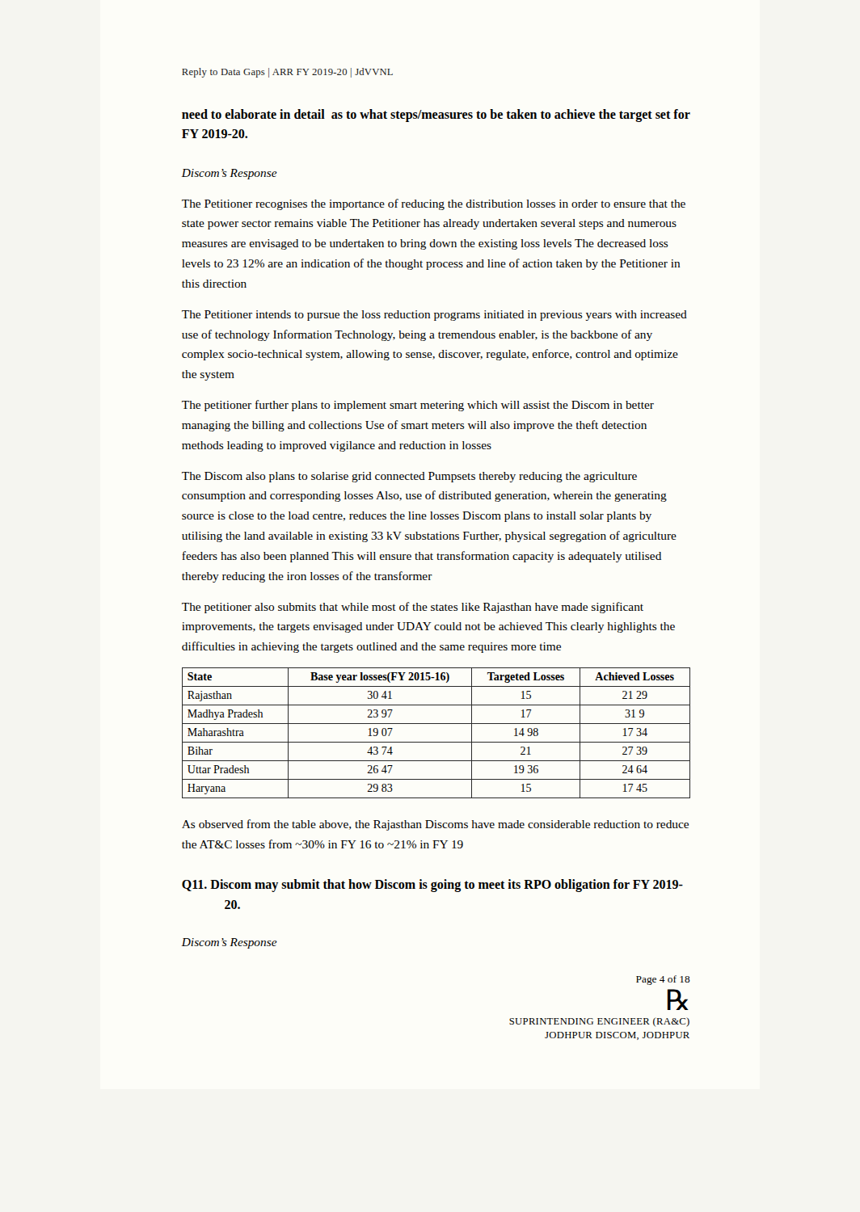Reply to Data Gaps | ARR FY 2019-20 | JdVVNL
need to elaborate in detail as to what steps/measures to be taken to achieve the target set for FY 2019-20.
Discom’s Response
The Petitioner recognises the importance of reducing the distribution losses in order to ensure that the state power sector remains viable The Petitioner has already undertaken several steps and numerous measures are envisaged to be undertaken to bring down the existing loss levels The decreased loss levels to 23 12% are an indication of the thought process and line of action taken by the Petitioner in this direction
The Petitioner intends to pursue the loss reduction programs initiated in previous years with increased use of technology Information Technology, being a tremendous enabler, is the backbone of any complex socio-technical system, allowing to sense, discover, regulate, enforce, control and optimize the system
The petitioner further plans to implement smart metering which will assist the Discom in better managing the billing and collections Use of smart meters will also improve the theft detection methods leading to improved vigilance and reduction in losses
The Discom also plans to solarise grid connected Pumpsets thereby reducing the agriculture consumption and corresponding losses Also, use of distributed generation, wherein the generating source is close to the load centre, reduces the line losses Discom plans to install solar plants by utilising the land available in existing 33 kV substations Further, physical segregation of agriculture feeders has also been planned This will ensure that transformation capacity is adequately utilised thereby reducing the iron losses of the transformer
The petitioner also submits that while most of the states like Rajasthan have made significant improvements, the targets envisaged under UDAY could not be achieved This clearly highlights the difficulties in achieving the targets outlined and the same requires more time
| State | Base year losses(FY 2015-16) | Targeted Losses | Achieved Losses |
| --- | --- | --- | --- |
| Rajasthan | 30 41 | 15 | 21 29 |
| Madhya Pradesh | 23 97 | 17 | 31 9 |
| Maharashtra | 19 07 | 14 98 | 17 34 |
| Bihar | 43 74 | 21 | 27 39 |
| Uttar Pradesh | 26 47 | 19 36 | 24 64 |
| Haryana | 29 83 | 15 | 17 45 |
As observed from the table above, the Rajasthan Discoms have made considerable reduction to reduce the AT&C losses from ~30% in FY 16 to ~21% in FY 19
Q11. Discom may submit that how Discom is going to meet its RPO obligation for FY 2019-20.
Discom’s Response
Page 4 of 18
℞
SUPRINTENDING ENGINEER (RA&C)
JODHPUR DISCOM, JODHPUR